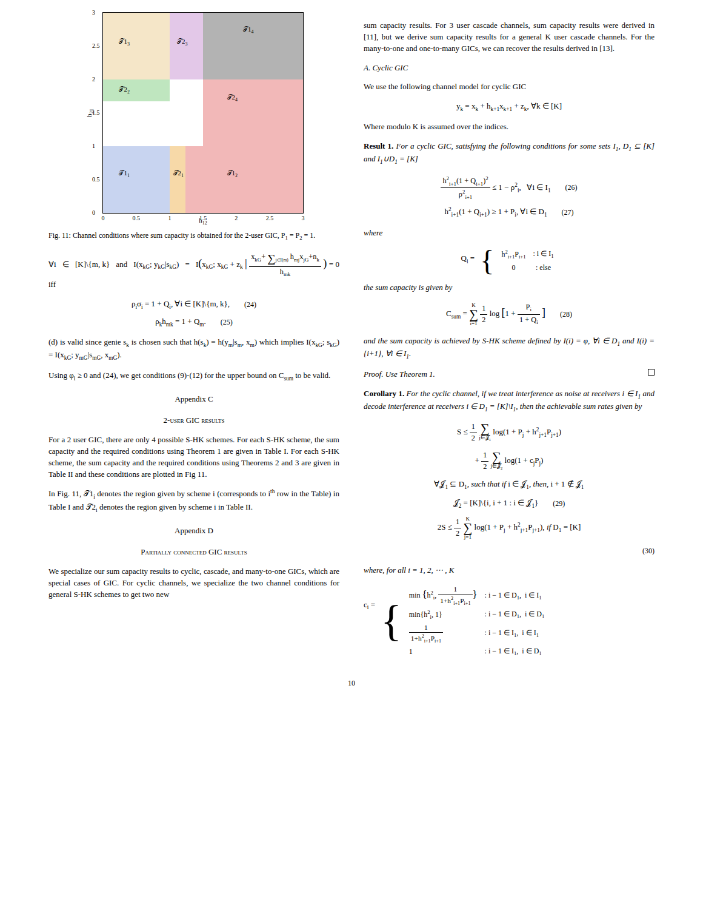h21
3
2.5
2
1.5
1
0.5
0
0
0.5
1
1.5
2
2.5
3
𝒯13
𝒯23
𝒯14
𝒯22
𝒯24
𝒯11
𝒯21
𝒯12
h12
Fig. 11: Channel conditions where sum capacity is obtained for the 2-user GIC, P1 = P2 = 1.
∀i ∈ [K]\{m, k} and I(xkG; ykG|skG) = I(xkG; xkG + zk | xkG+ ∑j∈I(m) hmjxjG+nk hmk ) = 0 iff
ρiσi = 1 + Qi, ∀i ∈ [K]\{m, k},
(24)
ρkhmk = 1 + Qm.
(25)
(d) is valid since genie sk is chosen such that h(sk) = h(ym|sm, xm) which implies I(xkG; skG) = I(xkG; ymG|smG, xmG).
Using φi ≥ 0 and (24), we get conditions (9)-(12) for the upper bound on Csum to be valid.
Appendix C
2-user GIC results
For a 2 user GIC, there are only 4 possible S-HK schemes. For each S-HK scheme, the sum capacity and the required conditions using Theorem 1 are given in Table I. For each S-HK scheme, the sum capacity and the required conditions using Theorems 2 and 3 are given in Table II and these conditions are plotted in Fig 11.
In Fig. 11, 𝒯1i denotes the region given by scheme i (corresponds to ith row in the Table) in Table I and 𝒯2i denotes the region given by scheme i in Table II.
Appendix D
Partially connected GIC results
We specialize our sum capacity results to cyclic, cascade, and many-to-one GICs, which are special cases of GIC. For cyclic channels, we specialize the two channel conditions for general S-HK schemes to get two new
sum capacity results. For 3 user cascade channels, sum capacity results were derived in [11], but we derive sum capacity results for a general K user cascade channels. For the many-to-one and one-to-many GICs, we can recover the results derived in [13].
A. Cyclic GIC
We use the following channel model for cyclic GIC
yk = xk + hk+1xk+1 + zk, ∀k ∈ [K]
Where modulo K is assumed over the indices.
Result 1. For a cyclic GIC, satisfying the following conditions for some sets I1, D1 ⊆ [K] and I1∪D1 = [K]
h2i+1(1 + Qi+1)2 ρ2i+1 ≤ 1 − ρ2i, ∀i ∈ I1
(26)
h2i+1(1 + Qi+1) ≥ 1 + Pi, ∀i ∈ D1
(27)
where
Qi =
| { | h 2 i+1 P i+1 | : i ∈ I 1 |
| 0 | : else |
the sum capacity is given by
Csum = K ∑ i=1 12 log [1 + Pi 1 + Qi ]
(28)
and the sum capacity is achieved by S-HK scheme defined by I(i) = φ, ∀i ∈ D1 and I(i) = {i+1}, ∀i ∈ I1.
Proof. Use Theorem 1.
Corollary 1. For the cyclic channel, if we treat interference as noise at receivers i ∈ I1 and decode interference at receivers i ∈ D1 = [K]\I1, then the achievable sum rates given by
S ≤ 12 ∑ j∈𝒥1 log(1 + Pj + h2j+1Pj+1)
+ 12 ∑ j∈𝒥2 log(1 + cjPj)
∀𝒥1 ⊆ D1, such that if i ∈ 𝒥1, then, i + 1 ∉ 𝒥1
𝒥2 = [K]\{i, i + 1 : i ∈ 𝒥1}
(29)
2S ≤ 12 K ∑ j=1 log(1 + Pj + h2j+1Pj+1), if D1 = [K]
(30)
where, for all i = 1, 2, ⋯ , K
ci =
| { | min { h 2 i , 1 1+h 2 i+1 P i+1 } | : i − 1 ∈ D 1 , i ∈ I 1 |
| min{h 2 i , 1} | : i − 1 ∈ D 1 , i ∈ D 1 |
| 1 1+h 2 i+1 P i+1 | : i − 1 ∈ I 1 , i ∈ I 1 |
| 1 | : i − 1 ∈ I 1 , i ∈ D 1 |
10